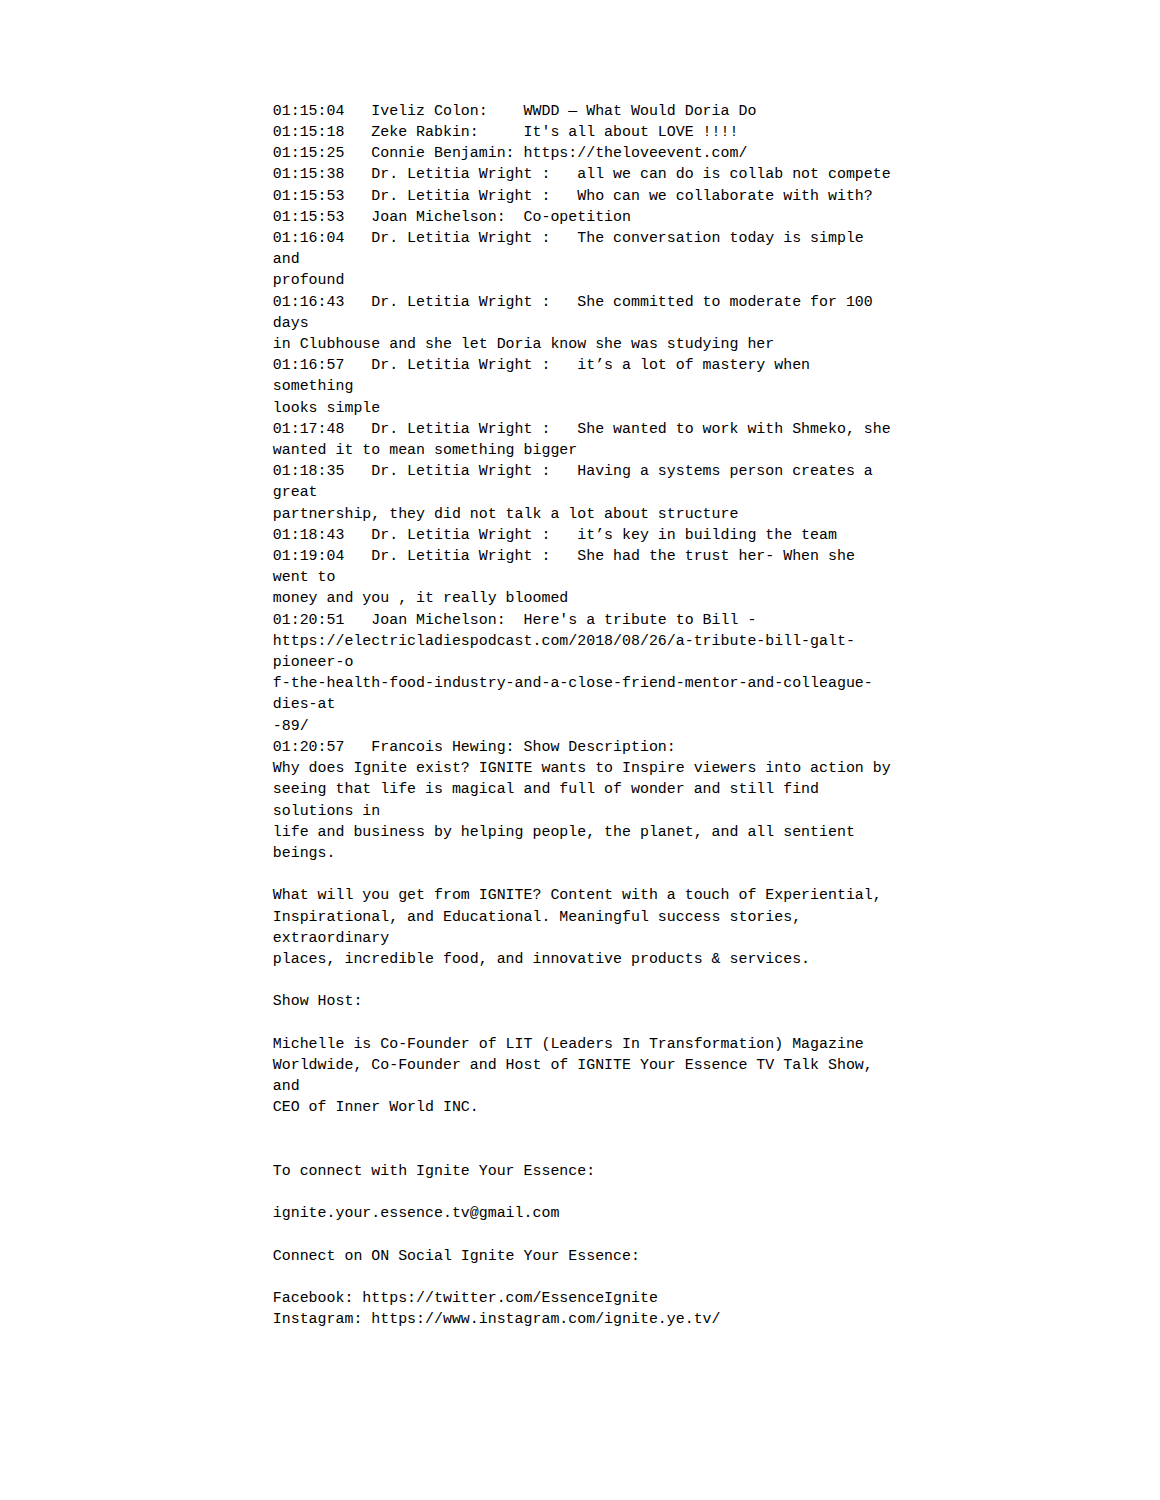01:15:04   Iveliz Colon:    WWDD — What Would Doria Do
01:15:18   Zeke Rabkin:     It's all about LOVE !!!!
01:15:25   Connie Benjamin: https://theloveevent.com/
01:15:38   Dr. Letitia Wright :   all we can do is collab not compete
01:15:53   Dr. Letitia Wright :   Who can we collaborate with with?
01:15:53   Joan Michelson:  Co-opetition
01:16:04   Dr. Letitia Wright :   The conversation today is simple and
profound
01:16:43   Dr. Letitia Wright :   She committed to moderate for 100 days
in Clubhouse and she let Doria know she was studying her
01:16:57   Dr. Letitia Wright :   it’s a lot of mastery when something
looks simple
01:17:48   Dr. Letitia Wright :   She wanted to work with Shmeko, she
wanted it to mean something bigger
01:18:35   Dr. Letitia Wright :   Having a systems person creates a great
partnership, they did not talk a lot about structure
01:18:43   Dr. Letitia Wright :   it’s key in building the team
01:19:04   Dr. Letitia Wright :   She had the trust her- When she went to
money and you , it really bloomed
01:20:51   Joan Michelson:  Here's a tribute to Bill -
https://electricladiespodcast.com/2018/08/26/a-tribute-bill-galt-pioneer-o
f-the-health-food-industry-and-a-close-friend-mentor-and-colleague-dies-at
-89/
01:20:57   Francois Hewing: Show Description:
Why does Ignite exist? IGNITE wants to Inspire viewers into action by
seeing that life is magical and full of wonder and still find solutions in
life and business by helping people, the planet, and all sentient beings.

What will you get from IGNITE? Content with a touch of Experiential,
Inspirational, and Educational. Meaningful success stories, extraordinary
places, incredible food, and innovative products & services.

Show Host:

Michelle is Co-Founder of LIT (Leaders In Transformation) Magazine
Worldwide, Co-Founder and Host of IGNITE Your Essence TV Talk Show, and
CEO of Inner World INC.


To connect with Ignite Your Essence:

ignite.your.essence.tv@gmail.com

Connect on ON Social Ignite Your Essence:

Facebook: https://twitter.com/EssenceIgnite
Instagram: https://www.instagram.com/ignite.ye.tv/